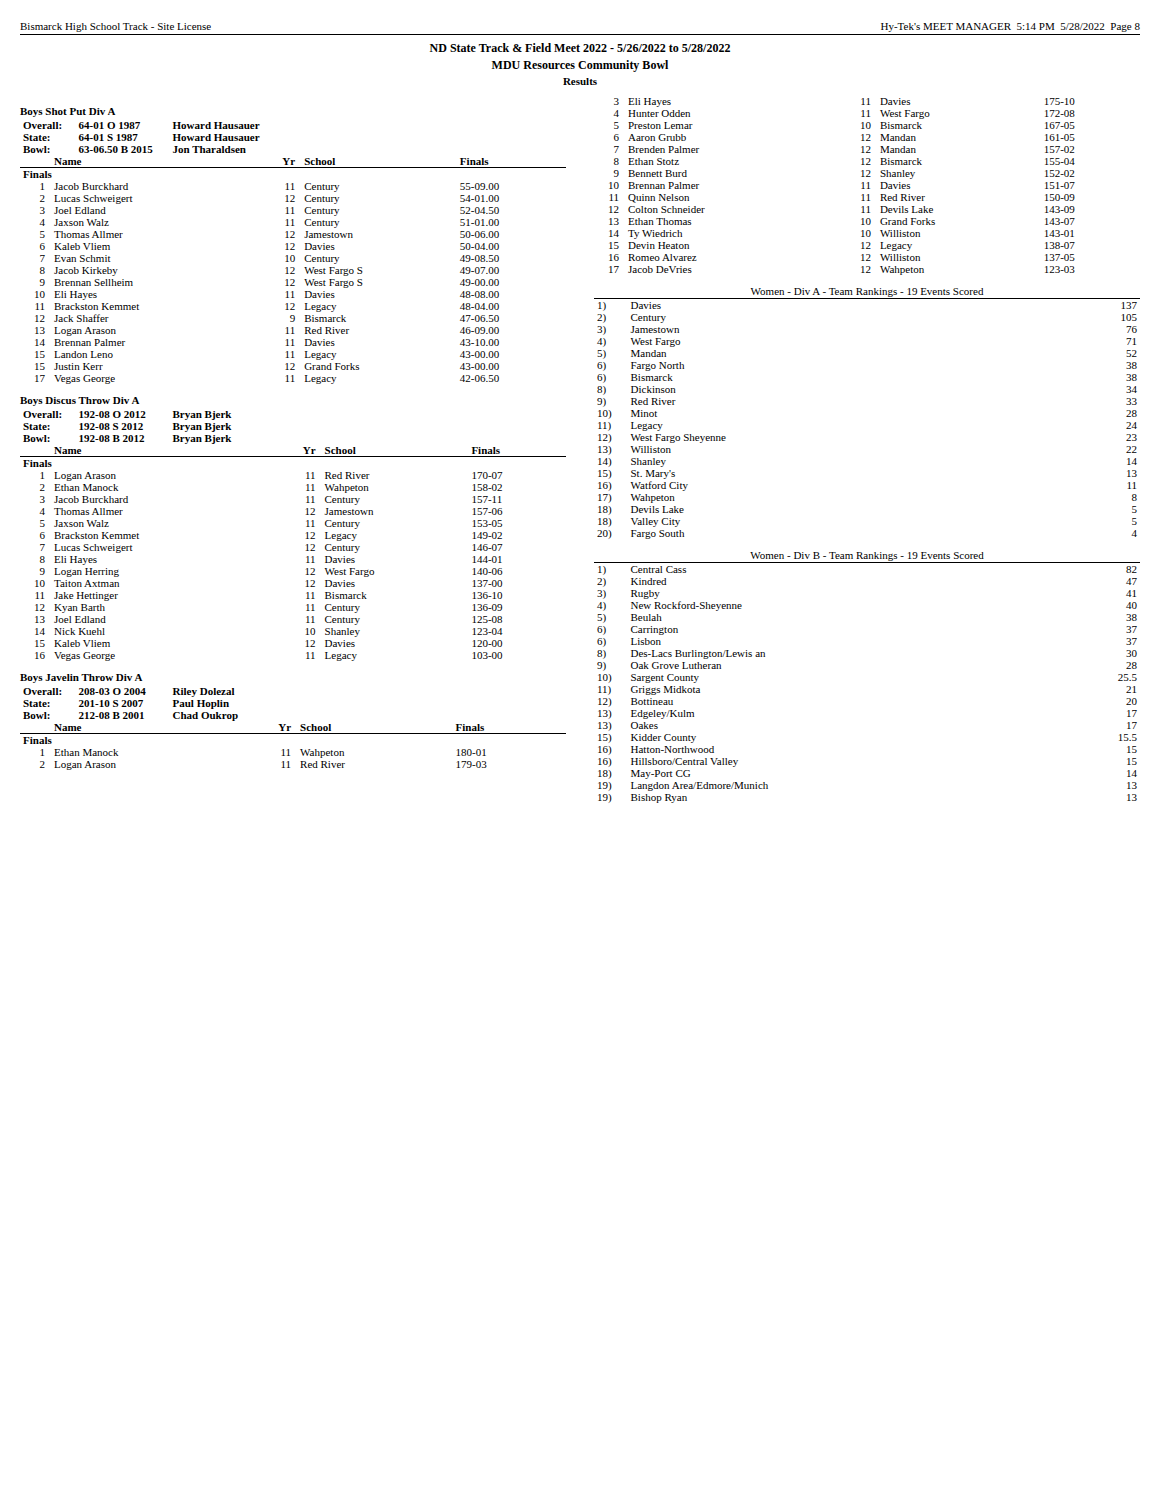Bismarck High School Track - Site License
Hy-Tek's MEET MANAGER 5:14 PM 5/28/2022 Page 8
ND State Track & Field Meet 2022 - 5/26/2022 to 5/28/2022
MDU Resources Community Bowl
Results
Boys Shot Put Div A
| Overall: | 64-01 O 1987 | Howard Hausauer |
| State: | 64-01 S 1987 | Howard Hausauer |
| Bowl: | 63-06.50 B 2015 | Jon Tharaldsen |
| | Name | Yr | School | Finals |
| --- | --- | --- | --- | --- |
| Finals |
| 1 | Jacob Burckhard | 11 | Century | 55-09.00 |
| 2 | Lucas Schweigert | 12 | Century | 54-01.00 |
| 3 | Joel Edland | 11 | Century | 52-04.50 |
| 4 | Jaxson Walz | 11 | Century | 51-01.00 |
| 5 | Thomas Allmer | 12 | Jamestown | 50-06.00 |
| 6 | Kaleb Vliem | 12 | Davies | 50-04.00 |
| 7 | Evan Schmit | 10 | Century | 49-08.50 |
| 8 | Jacob Kirkeby | 12 | West Fargo S | 49-07.00 |
| 9 | Brennan Sellheim | 12 | West Fargo S | 49-00.00 |
| 10 | Eli Hayes | 11 | Davies | 48-08.00 |
| 11 | Brackston Kemmet | 12 | Legacy | 48-04.00 |
| 12 | Jack Shaffer | 9 | Bismarck | 47-06.50 |
| 13 | Logan Arason | 11 | Red River | 46-09.00 |
| 14 | Brennan Palmer | 11 | Davies | 43-10.00 |
| 15 | Landon Leno | 11 | Legacy | 43-00.00 |
| 15 | Justin Kerr | 12 | Grand Forks | 43-00.00 |
| 17 | Vegas George | 11 | Legacy | 42-06.50 |
Boys Discus Throw Div A
| Overall: | 192-08 O 2012 | Bryan Bjerk |
| State: | 192-08 S 2012 | Bryan Bjerk |
| Bowl: | 192-08 B 2012 | Bryan Bjerk |
| | Name | Yr | School | Finals |
| --- | --- | --- | --- | --- |
| Finals |
| 1 | Logan Arason | 11 | Red River | 170-07 |
| 2 | Ethan Manock | 11 | Wahpeton | 158-02 |
| 3 | Jacob Burckhard | 11 | Century | 157-11 |
| 4 | Thomas Allmer | 12 | Jamestown | 157-06 |
| 5 | Jaxson Walz | 11 | Century | 153-05 |
| 6 | Brackston Kemmet | 12 | Legacy | 149-02 |
| 7 | Lucas Schweigert | 12 | Century | 146-07 |
| 8 | Eli Hayes | 11 | Davies | 144-01 |
| 9 | Logan Herring | 12 | West Fargo | 140-06 |
| 10 | Taiton Axtman | 12 | Davies | 137-00 |
| 11 | Jake Hettinger | 11 | Bismarck | 136-10 |
| 12 | Kyan Barth | 11 | Century | 136-09 |
| 13 | Joel Edland | 11 | Century | 125-08 |
| 14 | Nick Kuehl | 10 | Shanley | 123-04 |
| 15 | Kaleb Vliem | 12 | Davies | 120-00 |
| 16 | Vegas George | 11 | Legacy | 103-00 |
Boys Javelin Throw Div A
| Overall: | 208-03 O 2004 | Riley Dolezal |
| State: | 201-10 S 2007 | Paul Hoplin |
| Bowl: | 212-08 B 2001 | Chad Oukrop |
| | Name | Yr | School | Finals |
| --- | --- | --- | --- | --- |
| Finals |
| 1 | Ethan Manock | 11 | Wahpeton | 180-01 |
| 2 | Logan Arason | 11 | Red River | 179-03 |
| 3 | Eli Hayes | 11 | Davies | 175-10 |
| 4 | Hunter Odden | 11 | West Fargo | 172-08 |
| 5 | Preston Lemar | 10 | Bismarck | 167-05 |
| 6 | Aaron Grubb | 12 | Mandan | 161-05 |
| 7 | Brenden Palmer | 12 | Mandan | 157-02 |
| 8 | Ethan Stotz | 12 | Bismarck | 155-04 |
| 9 | Bennett Burd | 12 | Shanley | 152-02 |
| 10 | Brennan Palmer | 11 | Davies | 151-07 |
| 11 | Quinn Nelson | 11 | Red River | 150-09 |
| 12 | Colton Schneider | 11 | Devils Lake | 143-09 |
| 13 | Ethan Thomas | 10 | Grand Forks | 143-07 |
| 14 | Ty Wiedrich | 10 | Williston | 143-01 |
| 15 | Devin Heaton | 12 | Legacy | 138-07 |
| 16 | Romeo Alvarez | 12 | Williston | 137-05 |
| 17 | Jacob DeVries | 12 | Wahpeton | 123-03 |
| Women - Div A - Team Rankings - 19 Events Scored |
| --- |
| 1) | Davies | 137 |
| 2) | Century | 105 |
| 3) | Jamestown | 76 |
| 4) | West Fargo | 71 |
| 5) | Mandan | 52 |
| 6) | Fargo North | 38 |
| 6) | Bismarck | 38 |
| 8) | Dickinson | 34 |
| 9) | Red River | 33 |
| 10) | Minot | 28 |
| 11) | Legacy | 24 |
| 12) | West Fargo Sheyenne | 23 |
| 13) | Williston | 22 |
| 14) | Shanley | 14 |
| 15) | St. Mary's | 13 |
| 16) | Watford City | 11 |
| 17) | Wahpeton | 8 |
| 18) | Devils Lake | 5 |
| 18) | Valley City | 5 |
| 20) | Fargo South | 4 |
| Women - Div B - Team Rankings - 19 Events Scored |
| --- |
| 1) | Central Cass | 82 |
| 2) | Kindred | 47 |
| 3) | Rugby | 41 |
| 4) | New Rockford-Sheyenne | 40 |
| 5) | Beulah | 38 |
| 6) | Carrington | 37 |
| 6) | Lisbon | 37 |
| 8) | Des-Lacs Burlington/Lewis an | 30 |
| 9) | Oak Grove Lutheran | 28 |
| 10) | Sargent County | 25.5 |
| 11) | Griggs Midkota | 21 |
| 12) | Bottineau | 20 |
| 13) | Edgeley/Kulm | 17 |
| 13) | Oakes | 17 |
| 15) | Kidder County | 15.5 |
| 16) | Hatton-Northwood | 15 |
| 16) | Hillsboro/Central Valley | 15 |
| 18) | May-Port CG | 14 |
| 19) | Langdon Area/Edmore/Munich | 13 |
| 19) | Bishop Ryan | 13 |